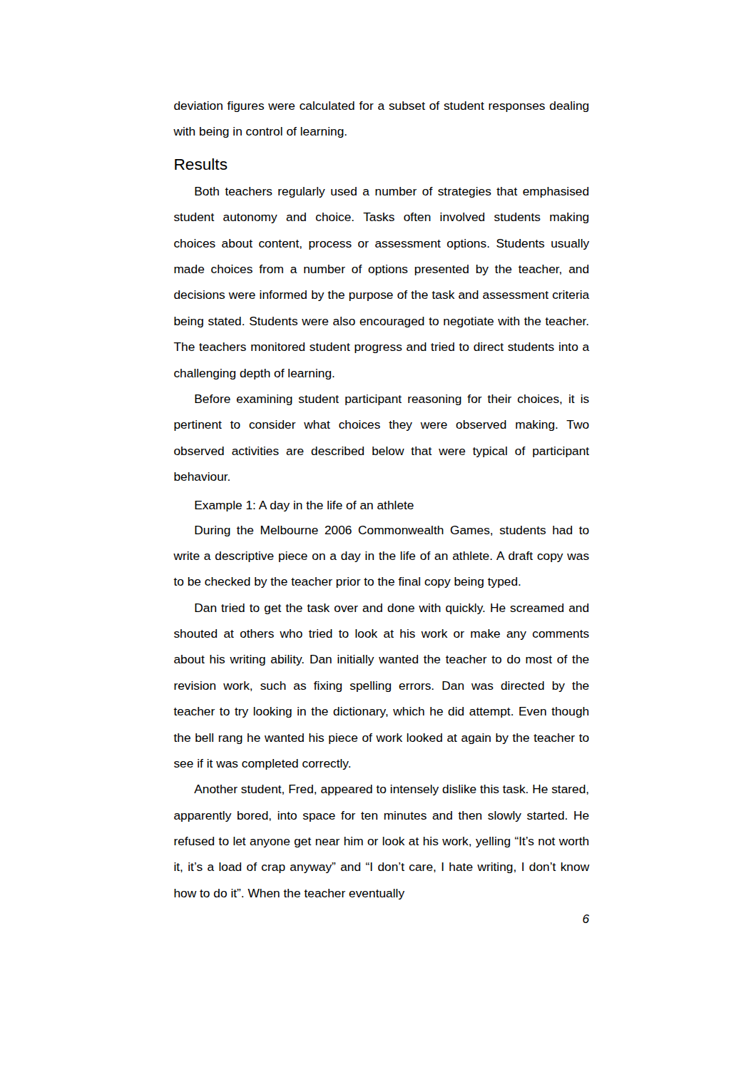deviation figures were calculated for a subset of student responses dealing with being in control of learning.
Results
Both teachers regularly used a number of strategies that emphasised student autonomy and choice. Tasks often involved students making choices about content, process or assessment options. Students usually made choices from a number of options presented by the teacher, and decisions were informed by the purpose of the task and assessment criteria being stated. Students were also encouraged to negotiate with the teacher. The teachers monitored student progress and tried to direct students into a challenging depth of learning.
Before examining student participant reasoning for their choices, it is pertinent to consider what choices they were observed making. Two observed activities are described below that were typical of participant behaviour.
Example 1: A day in the life of an athlete
During the Melbourne 2006 Commonwealth Games, students had to write a descriptive piece on a day in the life of an athlete. A draft copy was to be checked by the teacher prior to the final copy being typed.
Dan tried to get the task over and done with quickly. He screamed and shouted at others who tried to look at his work or make any comments about his writing ability. Dan initially wanted the teacher to do most of the revision work, such as fixing spelling errors. Dan was directed by the teacher to try looking in the dictionary, which he did attempt. Even though the bell rang he wanted his piece of work looked at again by the teacher to see if it was completed correctly.
Another student, Fred, appeared to intensely dislike this task. He stared, apparently bored, into space for ten minutes and then slowly started. He refused to let anyone get near him or look at his work, yelling “It’s not worth it, it’s a load of crap anyway” and “I don’t care, I hate writing, I don’t know how to do it”. When the teacher eventually
6